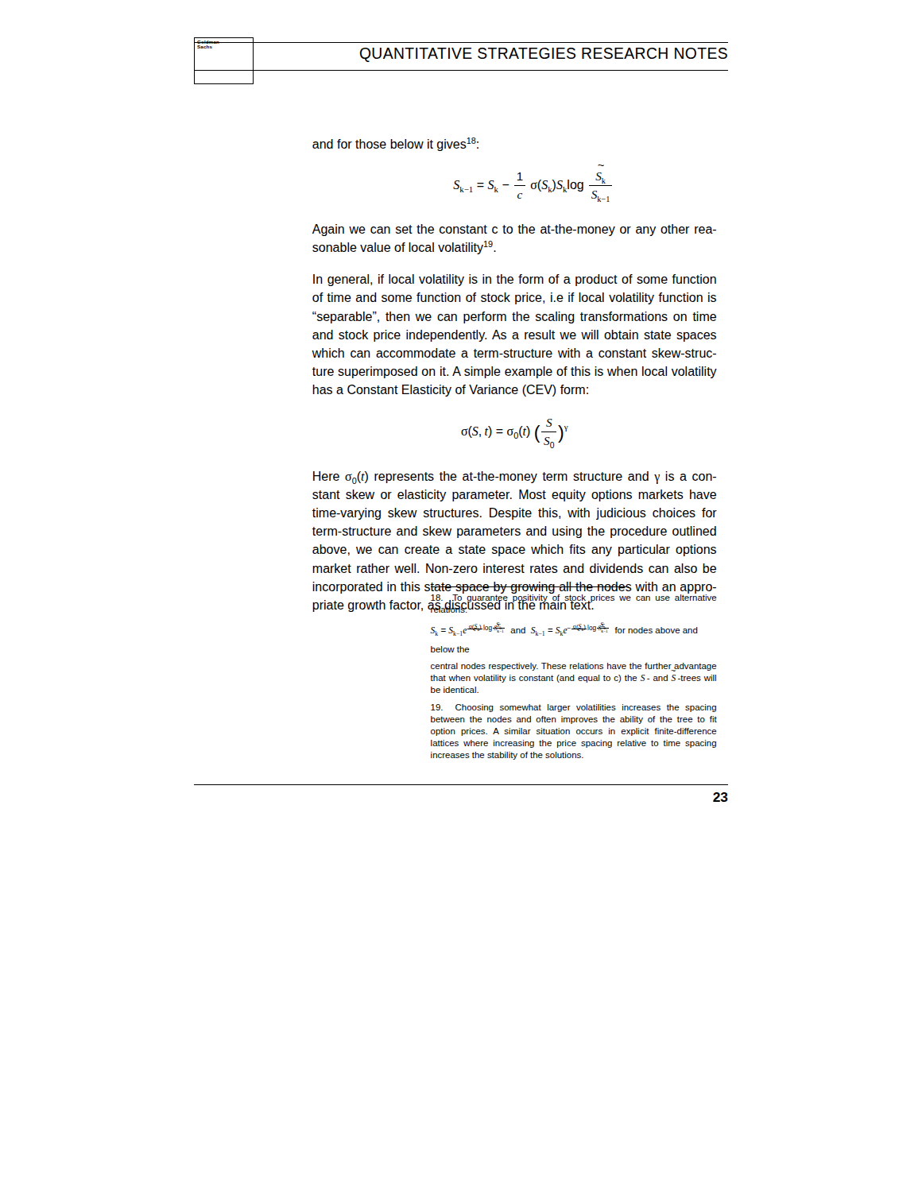Goldman Sachs
QUANTITATIVE STRATEGIES RESEARCH NOTES
and for those below it gives18:
Sk−1 = Sk − 1 c σ(Sk)Sk log Sk Sk−1
Again we can set the constant c to the at-the-money or any other reasonable value of local volatility19.
In general, if local volatility is in the form of a product of some function of time and some function of stock price, i.e if local volatility function is “separable”, then we can perform the scaling transformations on time and stock price independently. As a result we will obtain state spaces which can accommodate a term-structure with a constant skew-structure superimposed on it. A simple example of this is when local volatility has a Constant Elasticity of Variance (CEV) form:
σ(S, t) = σ0(t) (SS0)γ
Here σ0(t) represents the at-the-money term structure and γ is a constant skew or elasticity parameter. Most equity options markets have time-varying skew structures. Despite this, with judicious choices for term-structure and skew parameters and using the procedure outlined above, we can create a state space which fits any particular options market rather well. Non-zero interest rates and dividends can also be incorporated in this state space by growing all the nodes with an appropriate growth factor, as discussed in the main text.
18. To guarantee positivity of stock prices we can use alternative relations:
Sk = Sk−1 eσ(Sk) c log Sk Sk−1 and Sk−1 = Sk e−σ(Sk) c log Sk Sk−1 for nodes above and below the
central nodes respectively. These relations have the further advantage that when volatility is constant (and equal to c) the S - and S -trees will be identical.
19. Choosing somewhat larger volatilities increases the spacing between the nodes and often improves the ability of the tree to fit option prices. A similar situation occurs in explicit finite-difference lattices where increasing the price spacing relative to time spacing increases the stability of the solutions.
23